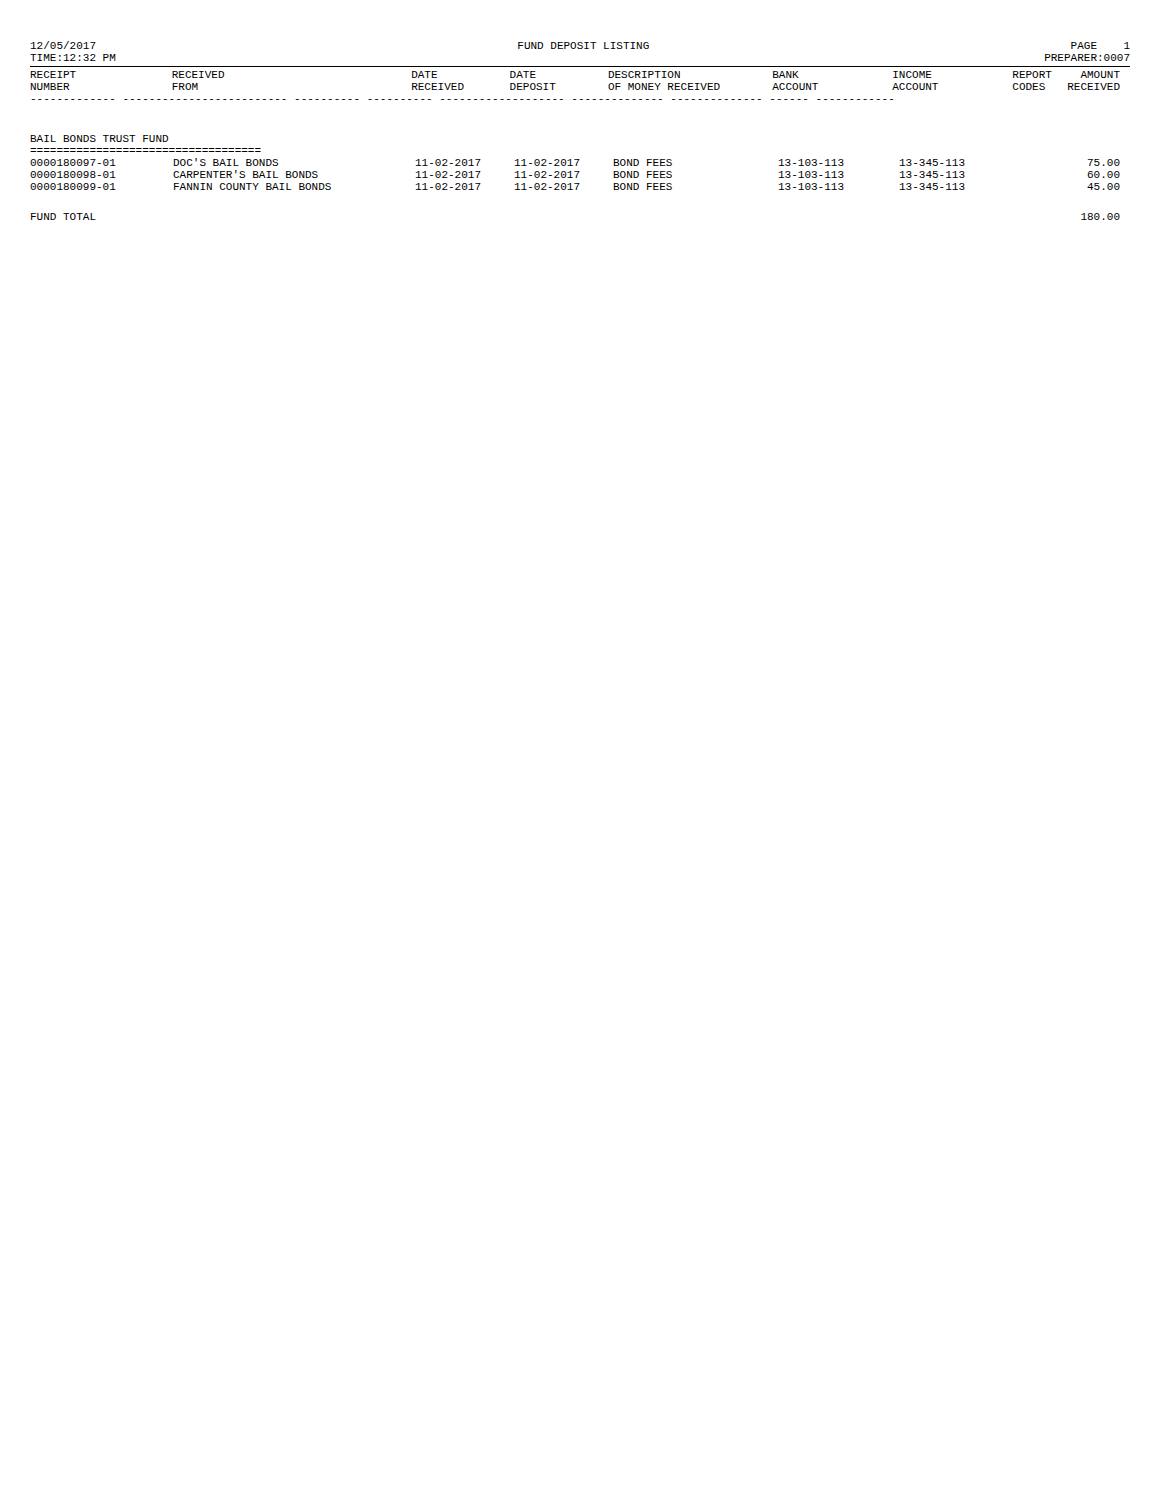12/05/2017 FUND DEPOSIT LISTING PAGE 1
TIME:12:32 PM PREPARER:0007
| RECEIPT | RECEIVED | DATE | DATE | DESCRIPTION | BANK | INCOME | REPORT | AMOUNT |
| --- | --- | --- | --- | --- | --- | --- | --- | --- |
| NUMBER | FROM | RECEIVED | DEPOSIT | OF MONEY RECEIVED | ACCOUNT | ACCOUNT | CODES | RECEIVED |
------------- ------------------------- ---------- ---------- ------------------- -------------- -------------- ------ ------------
BAIL BONDS TRUST FUND
===================================
| 0000180097-01 | DOC'S BAIL BONDS | 11-02-2017 | 11-02-2017 | BOND FEES | 13-103-113 | 13-345-113 | | 75.00 |
| 0000180098-01 | CARPENTER'S BAIL BONDS | 11-02-2017 | 11-02-2017 | BOND FEES | 13-103-113 | 13-345-113 | | 60.00 |
| 0000180099-01 | FANNIN COUNTY BAIL BONDS | 11-02-2017 | 11-02-2017 | BOND FEES | 13-103-113 | 13-345-113 | | 45.00 |
| FUND TOTAL | 180.00 |